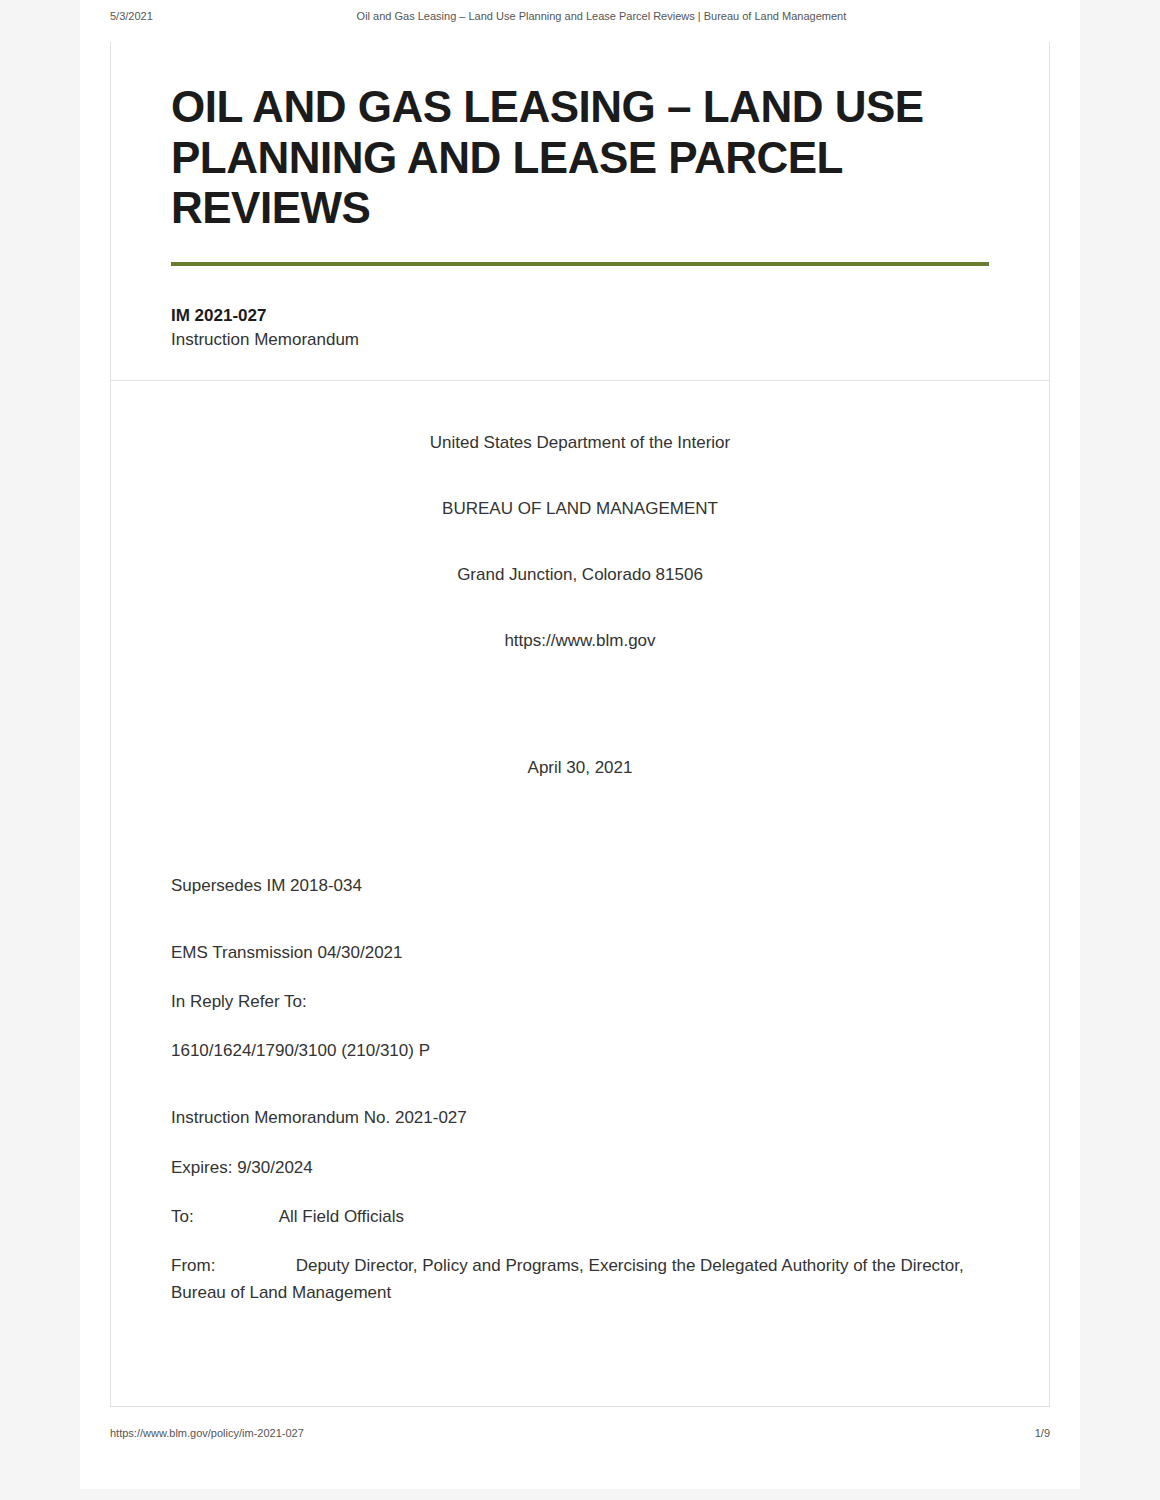5/3/2021 Oil and Gas Leasing – Land Use Planning and Lease Parcel Reviews | Bureau of Land Management
Oil and Gas Leasing – Land Use Planning and Lease Parcel Reviews
IM 2021-027
Instruction Memorandum
United States Department of the Interior
BUREAU OF LAND MANAGEMENT
Grand Junction, Colorado 81506
https://www.blm.gov
April 30, 2021
Supersedes IM 2018-034
EMS Transmission 04/30/2021
In Reply Refer To:
1610/1624/1790/3100 (210/310) P
Instruction Memorandum No. 2021-027
Expires: 9/30/2024
To: All Field Officials
From: Deputy Director, Policy and Programs, Exercising the Delegated Authority of the Director, Bureau of Land Management
https://www.blm.gov/policy/im-2021-027 1/9